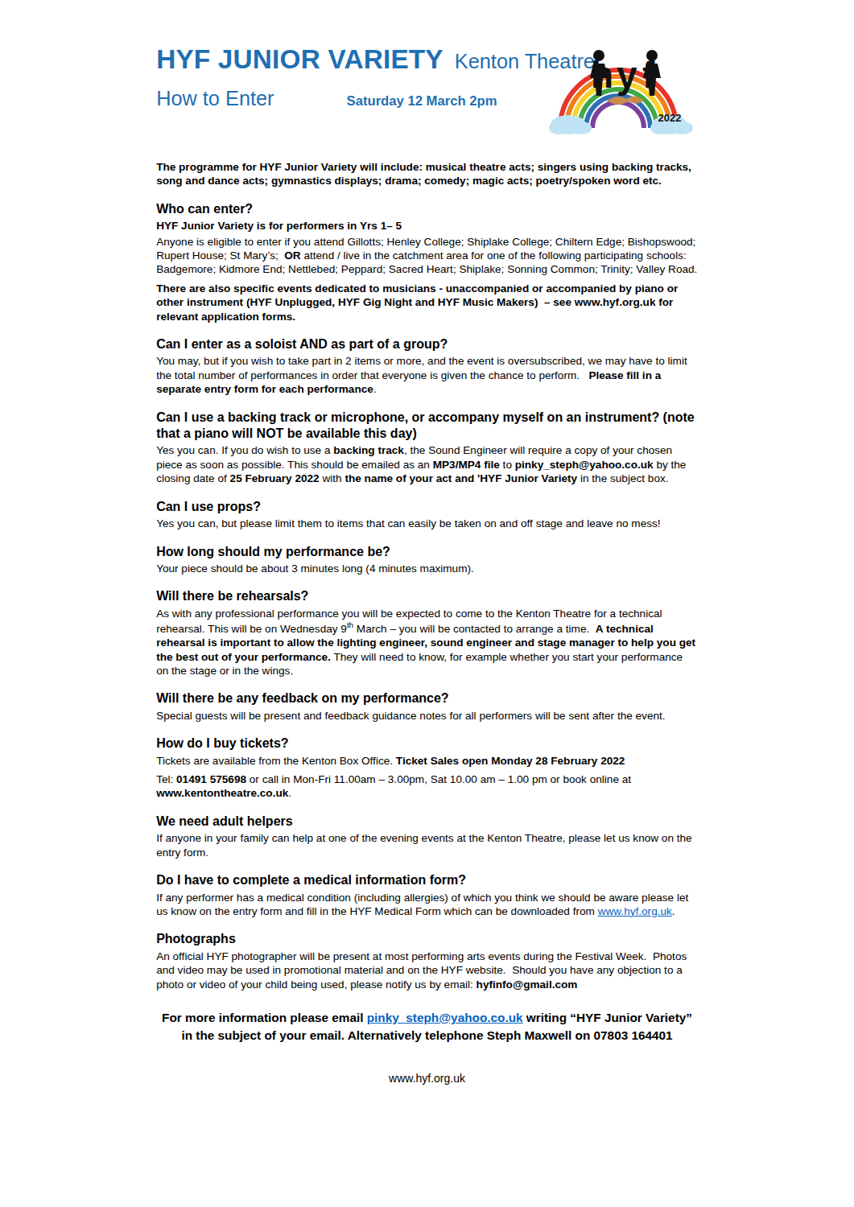h y f 2022
HYF JUNIOR VARIETY
Kenton Theatre
How to Enter Saturday 12 March 2pm
The programme for HYF Junior Variety will include: musical theatre acts; singers using backing tracks, song and dance acts; gymnastics displays; drama; comedy; magic acts; poetry/spoken word etc.
Who can enter?
HYF Junior Variety is for performers in Yrs 1– 5
Anyone is eligible to enter if you attend Gillotts; Henley College; Shiplake College; Chiltern Edge; Bishopswood; Rupert House; St Mary’s; OR attend / live in the catchment area for one of the following participating schools: Badgemore; Kidmore End; Nettlebed; Peppard; Sacred Heart; Shiplake; Sonning Common; Trinity; Valley Road.
There are also specific events dedicated to musicians - unaccompanied or accompanied by piano or other instrument (HYF Unplugged, HYF Gig Night and HYF Music Makers) – see www.hyf.org.uk for relevant application forms.
Can I enter as a soloist AND as part of a group?
You may, but if you wish to take part in 2 items or more, and the event is oversubscribed, we may have to limit the total number of performances in order that everyone is given the chance to perform. Please fill in a separate entry form for each performance.
Can I use a backing track or microphone, or accompany myself on an instrument? (note that a piano will NOT be available this day)
Yes you can. If you do wish to use a backing track, the Sound Engineer will require a copy of your chosen piece as soon as possible. This should be emailed as an MP3/MP4 file to pinky_steph@yahoo.co.uk by the closing date of 25 February 2022 with the name of your act and 'HYF Junior Variety in the subject box.
Can I use props?
Yes you can, but please limit them to items that can easily be taken on and off stage and leave no mess!
How long should my performance be?
Your piece should be about 3 minutes long (4 minutes maximum).
Will there be rehearsals?
As with any professional performance you will be expected to come to the Kenton Theatre for a technical rehearsal. This will be on Wednesday 9th March – you will be contacted to arrange a time. A technical rehearsal is important to allow the lighting engineer, sound engineer and stage manager to help you get the best out of your performance. They will need to know, for example whether you start your performance on the stage or in the wings.
Will there be any feedback on my performance?
Special guests will be present and feedback guidance notes for all performers will be sent after the event.
How do I buy tickets?
Tickets are available from the Kenton Box Office. Ticket Sales open Monday 28 February 2022
Tel: 01491 575698 or call in Mon-Fri 11.00am – 3.00pm, Sat 10.00 am – 1.00 pm or book online at www.kentontheatre.co.uk.
We need adult helpers
If anyone in your family can help at one of the evening events at the Kenton Theatre, please let us know on the entry form.
Do I have to complete a medical information form?
If any performer has a medical condition (including allergies) of which you think we should be aware please let us know on the entry form and fill in the HYF Medical Form which can be downloaded from www.hyf.org.uk.
Photographs
An official HYF photographer will be present at most performing arts events during the Festival Week. Photos and video may be used in promotional material and on the HYF website. Should you have any objection to a photo or video of your child being used, please notify us by email: hyfinfo@gmail.com
For more information please email pinky_steph@yahoo.co.uk writing “HYF Junior Variety” in the subject of your email. Alternatively telephone Steph Maxwell on 07803 164401
www.hyf.org.uk